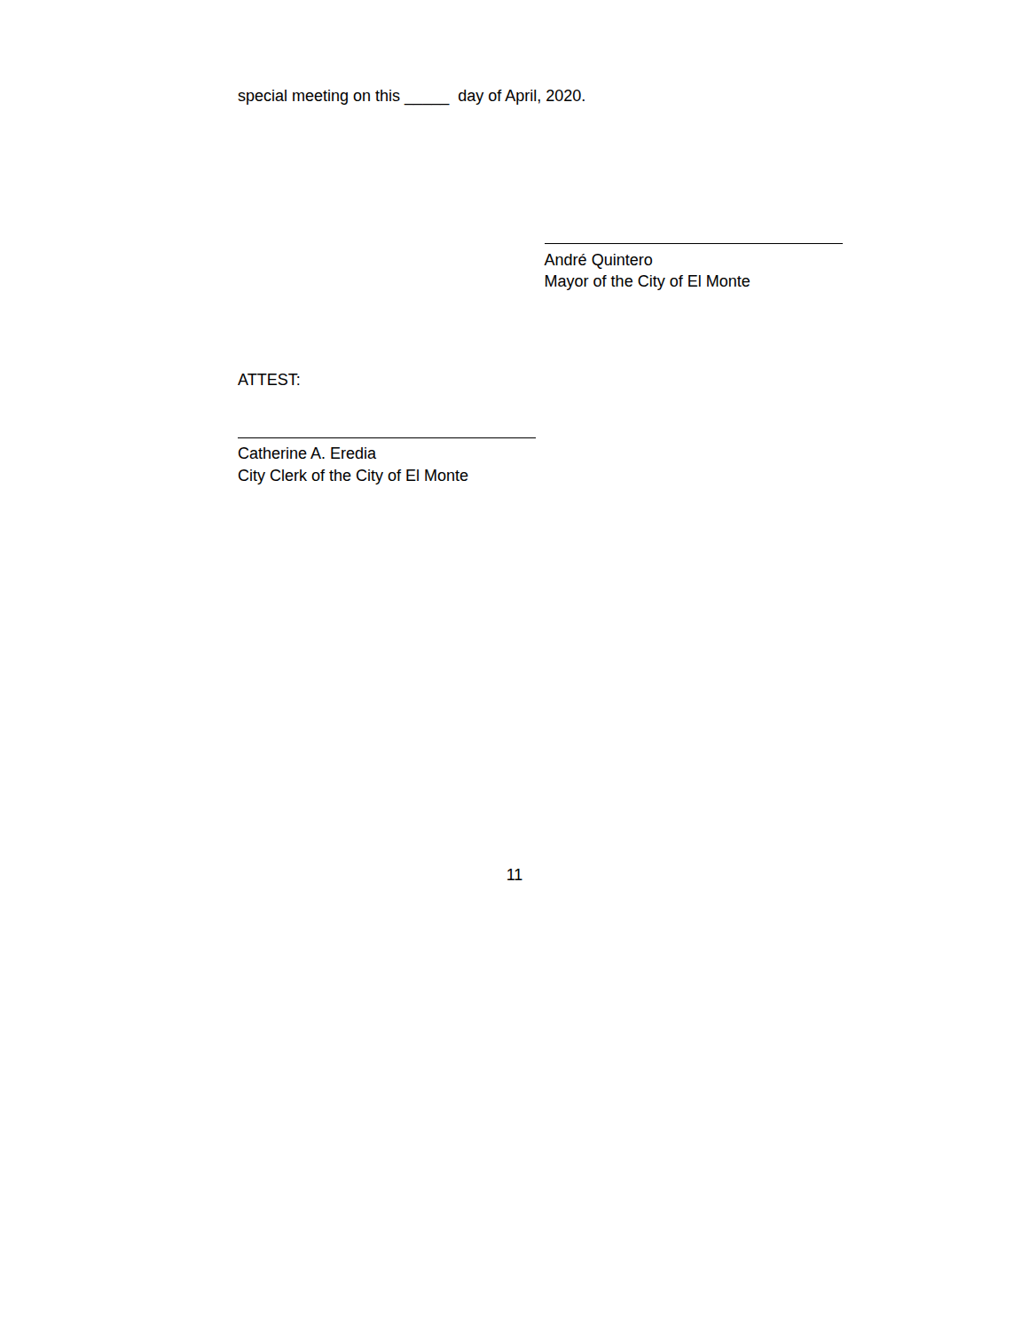special meeting on this _____ day of April, 2020.
André Quintero
Mayor of the City of El Monte
ATTEST:
Catherine A. Eredia
City Clerk of the City of El Monte
11